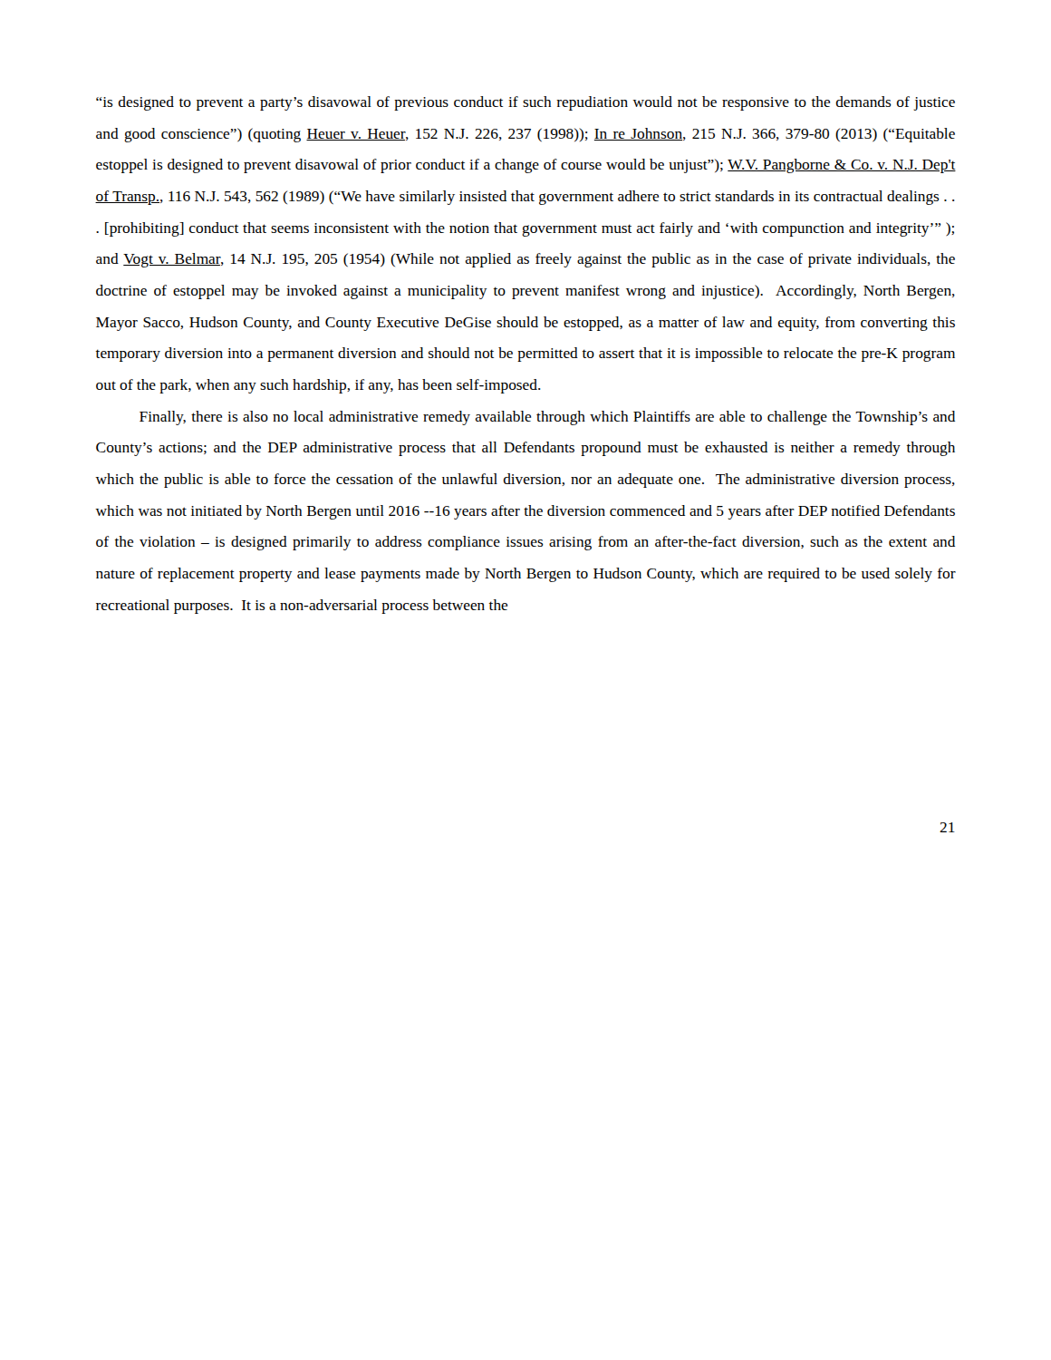“is designed to prevent a party’s disavowal of previous conduct if such repudiation would not be responsive to the demands of justice and good conscience”) (quoting Heuer v. Heuer, 152 N.J. 226, 237 (1998)); In re Johnson, 215 N.J. 366, 379-80 (2013) (“Equitable estoppel is designed to prevent disavowal of prior conduct if a change of course would be unjust”); W.V. Pangborne & Co. v. N.J. Dep't of Transp., 116 N.J. 543, 562 (1989) (“We have similarly insisted that government adhere to strict standards in its contractual dealings . . . [prohibiting] conduct that seems inconsistent with the notion that government must act fairly and ‘with compunction and integrity’” ); and Vogt v. Belmar, 14 N.J. 195, 205 (1954) (While not applied as freely against the public as in the case of private individuals, the doctrine of estoppel may be invoked against a municipality to prevent manifest wrong and injustice). Accordingly, North Bergen, Mayor Sacco, Hudson County, and County Executive DeGise should be estopped, as a matter of law and equity, from converting this temporary diversion into a permanent diversion and should not be permitted to assert that it is impossible to relocate the pre-K program out of the park, when any such hardship, if any, has been self-imposed.
Finally, there is also no local administrative remedy available through which Plaintiffs are able to challenge the Township’s and County’s actions; and the DEP administrative process that all Defendants propound must be exhausted is neither a remedy through which the public is able to force the cessation of the unlawful diversion, nor an adequate one. The administrative diversion process, which was not initiated by North Bergen until 2016 --16 years after the diversion commenced and 5 years after DEP notified Defendants of the violation – is designed primarily to address compliance issues arising from an after-the-fact diversion, such as the extent and nature of replacement property and lease payments made by North Bergen to Hudson County, which are required to be used solely for recreational purposes. It is a non-adversarial process between the
21